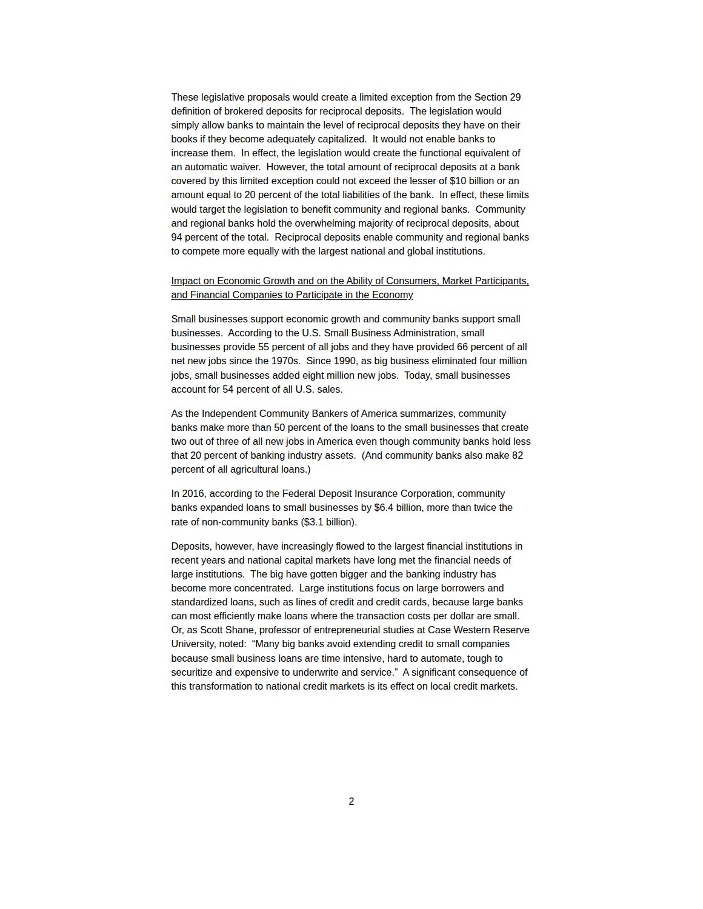These legislative proposals would create a limited exception from the Section 29 definition of brokered deposits for reciprocal deposits. The legislation would simply allow banks to maintain the level of reciprocal deposits they have on their books if they become adequately capitalized. It would not enable banks to increase them. In effect, the legislation would create the functional equivalent of an automatic waiver. However, the total amount of reciprocal deposits at a bank covered by this limited exception could not exceed the lesser of $10 billion or an amount equal to 20 percent of the total liabilities of the bank. In effect, these limits would target the legislation to benefit community and regional banks. Community and regional banks hold the overwhelming majority of reciprocal deposits, about 94 percent of the total. Reciprocal deposits enable community and regional banks to compete more equally with the largest national and global institutions.
Impact on Economic Growth and on the Ability of Consumers, Market Participants, and Financial Companies to Participate in the Economy
Small businesses support economic growth and community banks support small businesses. According to the U.S. Small Business Administration, small businesses provide 55 percent of all jobs and they have provided 66 percent of all net new jobs since the 1970s. Since 1990, as big business eliminated four million jobs, small businesses added eight million new jobs. Today, small businesses account for 54 percent of all U.S. sales.
As the Independent Community Bankers of America summarizes, community banks make more than 50 percent of the loans to the small businesses that create two out of three of all new jobs in America even though community banks hold less that 20 percent of banking industry assets. (And community banks also make 82 percent of all agricultural loans.)
In 2016, according to the Federal Deposit Insurance Corporation, community banks expanded loans to small businesses by $6.4 billion, more than twice the rate of non-community banks ($3.1 billion).
Deposits, however, have increasingly flowed to the largest financial institutions in recent years and national capital markets have long met the financial needs of large institutions. The big have gotten bigger and the banking industry has become more concentrated. Large institutions focus on large borrowers and standardized loans, such as lines of credit and credit cards, because large banks can most efficiently make loans where the transaction costs per dollar are small. Or, as Scott Shane, professor of entrepreneurial studies at Case Western Reserve University, noted: “Many big banks avoid extending credit to small companies because small business loans are time intensive, hard to automate, tough to securitize and expensive to underwrite and service.” A significant consequence of this transformation to national credit markets is its effect on local credit markets.
2